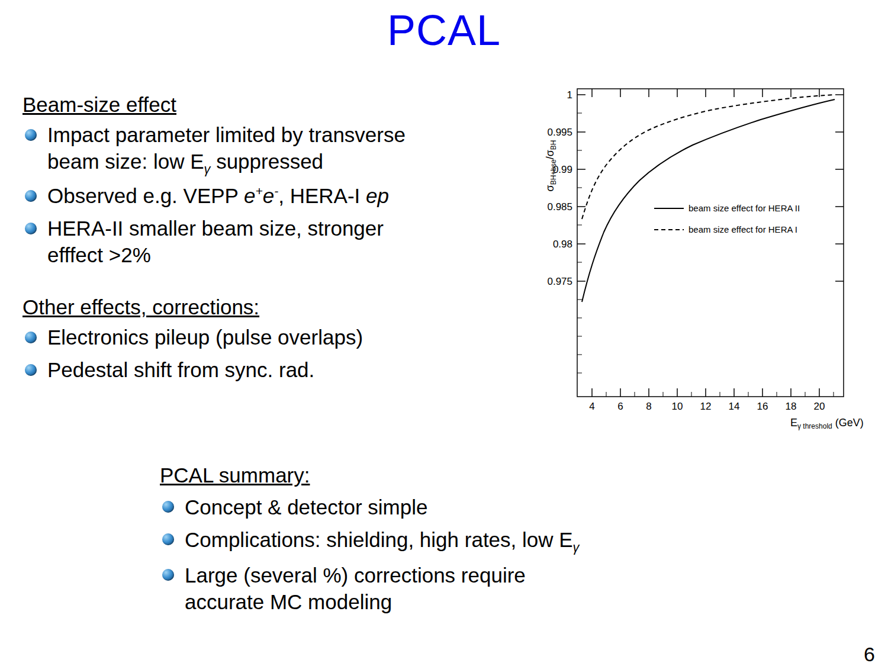PCAL
Beam-size effect
Impact parameter limited by transverse
beam size: low Eγ suppressed
Observed e.g. VEPP e+e-, HERA-I ep
HERA-II smaller beam size, stronger
efffect >2%
Other effects, corrections:
Electronics pileup (pulse overlaps)
Pedestal shift from sync. rad.
1 0.995 0.99 0.985 0.98 0.975 4 6 8 10 12 14 16 18 20 σBH+bse/σBH Eγ threshold (GeV) beam size effect for HERA II beam size effect for HERA I
PCAL summary:
Concept & detector simple
Complications: shielding, high rates, low Eγ
Large (several %) corrections require
accurate MC modeling
6